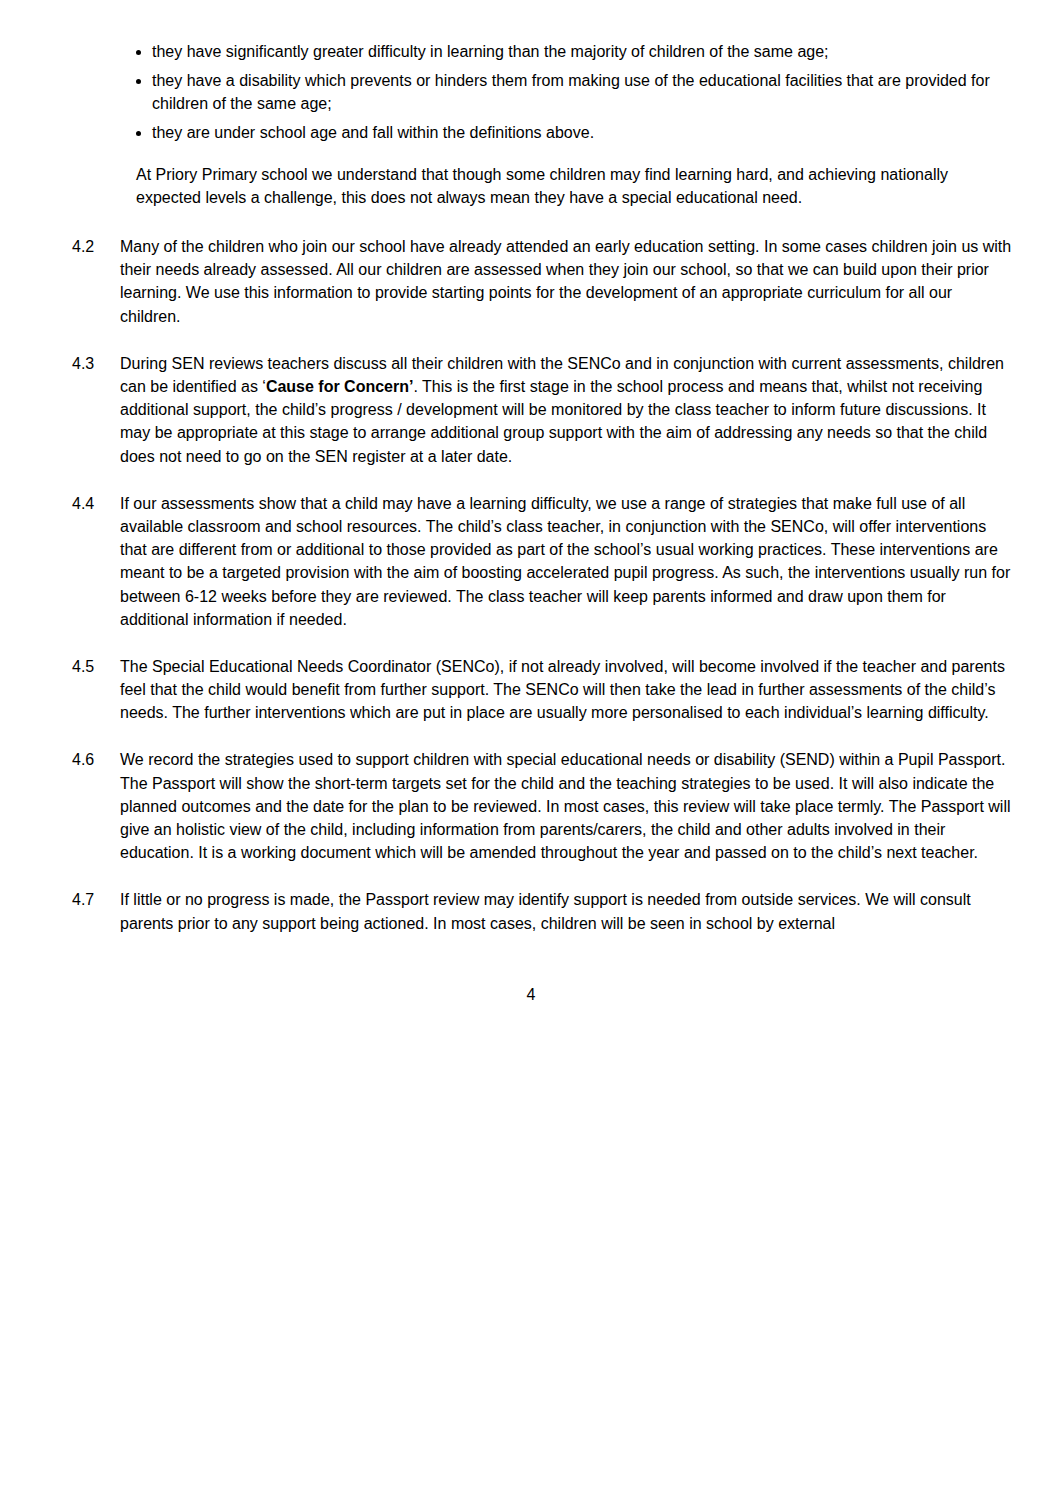they have significantly greater difficulty in learning than the majority of children of the same age;
they have a disability which prevents or hinders them from making use of the educational facilities that are provided for children of the same age;
they are under school age and fall within the definitions above.
At Priory Primary school we understand that though some children may find learning hard, and achieving nationally expected levels a challenge, this does not always mean they have a special educational need.
4.2
Many of the children who join our school have already attended an early education setting. In some cases children join us with their needs already assessed. All our children are assessed when they join our school, so that we can build upon their prior learning. We use this information to provide starting points for the development of an appropriate curriculum for all our children.
4.3
During SEN reviews teachers discuss all their children with the SENCo and in conjunction with current assessments, children can be identified as ‘Cause for Concern’. This is the first stage in the school process and means that, whilst not receiving additional support, the child’s progress / development will be monitored by the class teacher to inform future discussions. It may be appropriate at this stage to arrange additional group support with the aim of addressing any needs so that the child does not need to go on the SEN register at a later date.
4.4
If our assessments show that a child may have a learning difficulty, we use a range of strategies that make full use of all available classroom and school resources. The child’s class teacher, in conjunction with the SENCo, will offer interventions that are different from or additional to those provided as part of the school’s usual working practices. These interventions are meant to be a targeted provision with the aim of boosting accelerated pupil progress. As such, the interventions usually run for between 6-12 weeks before they are reviewed. The class teacher will keep parents informed and draw upon them for additional information if needed.
4.5
The Special Educational Needs Coordinator (SENCo), if not already involved, will become involved if the teacher and parents feel that the child would benefit from further support. The SENCo will then take the lead in further assessments of the child’s needs. The further interventions which are put in place are usually more personalised to each individual’s learning difficulty.
4.6
We record the strategies used to support children with special educational needs or disability (SEND) within a Pupil Passport. The Passport will show the short-term targets set for the child and the teaching strategies to be used. It will also indicate the planned outcomes and the date for the plan to be reviewed. In most cases, this review will take place termly. The Passport will give an holistic view of the child, including information from parents/carers, the child and other adults involved in their education. It is a working document which will be amended throughout the year and passed on to the child’s next teacher.
4.7
If little or no progress is made, the Passport review may identify support is needed from outside services. We will consult parents prior to any support being actioned. In most cases, children will be seen in school by external
4